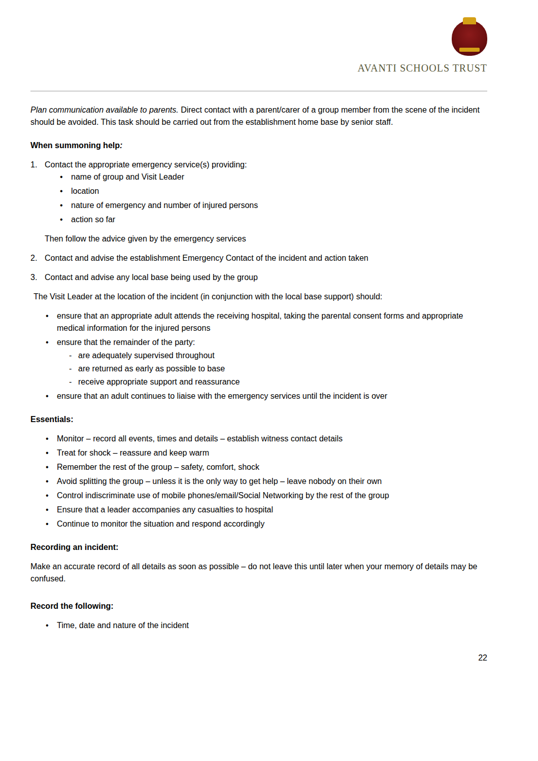AVANTI SCHOOLS TRUST
Plan communication available to parents. Direct contact with a parent/carer of a group member from the scene of the incident should be avoided. This task should be carried out from the establishment home base by senior staff.
When summoning help:
Contact the appropriate emergency service(s) providing:
name of group and Visit Leader
location
nature of emergency and number of injured persons
action so far
Then follow the advice given by the emergency services
Contact and advise the establishment Emergency Contact of the incident and action taken
Contact and advise any local base being used by the group
The Visit Leader at the location of the incident (in conjunction with the local base support) should:
ensure that an appropriate adult attends the receiving hospital, taking the parental consent forms and appropriate medical information for the injured persons
ensure that the remainder of the party:
are adequately supervised throughout
are returned as early as possible to base
receive appropriate support and reassurance
ensure that an adult continues to liaise with the emergency services until the incident is over
Essentials:
Monitor – record all events, times and details – establish witness contact details
Treat for shock – reassure and keep warm
Remember the rest of the group – safety, comfort, shock
Avoid splitting the group – unless it is the only way to get help – leave nobody on their own
Control indiscriminate use of mobile phones/email/Social Networking by the rest of the group
Ensure that a leader accompanies any casualties to hospital
Continue to monitor the situation and respond accordingly
Recording an incident:
Make an accurate record of all details as soon as possible – do not leave this until later when your memory of details may be confused.
Record the following:
Time, date and nature of the incident
22